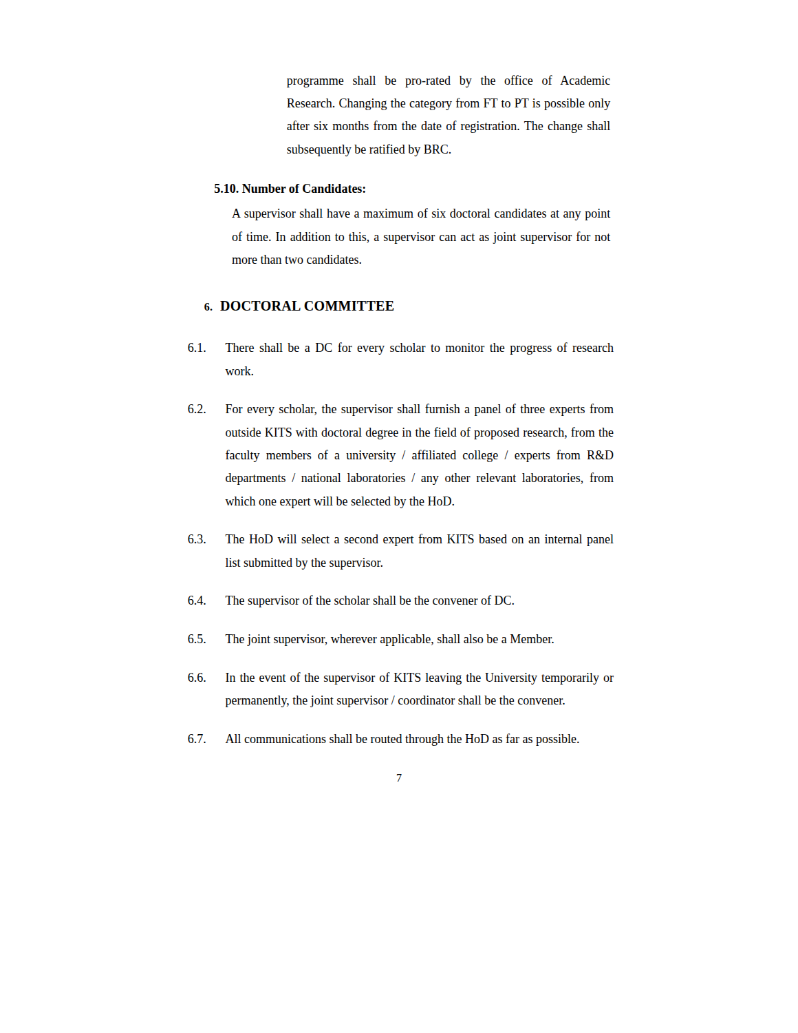programme shall be pro-rated by the office of Academic Research. Changing the category from FT to PT is possible only after six months from the date of registration. The change shall subsequently be ratified by BRC.
5.10. Number of Candidates:
A supervisor shall have a maximum of six doctoral candidates at any point of time. In addition to this, a supervisor can act as joint supervisor for not more than two candidates.
6. DOCTORAL COMMITTEE
6.1. There shall be a DC for every scholar to monitor the progress of research work.
6.2. For every scholar, the supervisor shall furnish a panel of three experts from outside KITS with doctoral degree in the field of proposed research, from the faculty members of a university / affiliated college / experts from R&D departments / national laboratories / any other relevant laboratories, from which one expert will be selected by the HoD.
6.3. The HoD will select a second expert from KITS based on an internal panel list submitted by the supervisor.
6.4. The supervisor of the scholar shall be the convener of DC.
6.5. The joint supervisor, wherever applicable, shall also be a Member.
6.6. In the event of the supervisor of KITS leaving the University temporarily or permanently, the joint supervisor / coordinator shall be the convener.
6.7. All communications shall be routed through the HoD as far as possible.
7